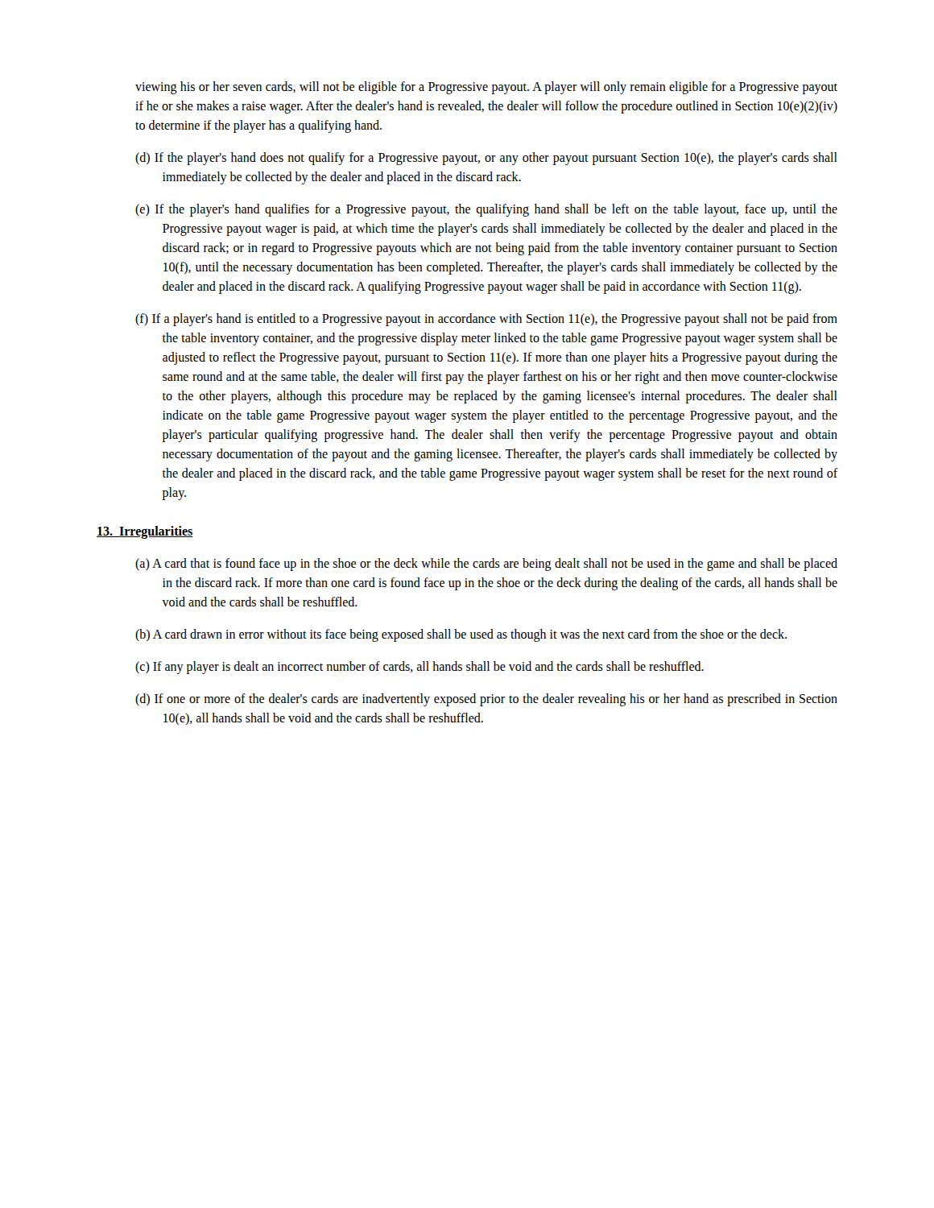viewing his or her seven cards, will not be eligible for a Progressive payout. A player will only remain eligible for a Progressive payout if he or she makes a raise wager. After the dealer's hand is revealed, the dealer will follow the procedure outlined in Section 10(e)(2)(iv) to determine if the player has a qualifying hand.
(d) If the player's hand does not qualify for a Progressive payout, or any other payout pursuant Section 10(e), the player's cards shall immediately be collected by the dealer and placed in the discard rack.
(e) If the player's hand qualifies for a Progressive payout, the qualifying hand shall be left on the table layout, face up, until the Progressive payout wager is paid, at which time the player's cards shall immediately be collected by the dealer and placed in the discard rack; or in regard to Progressive payouts which are not being paid from the table inventory container pursuant to Section 10(f), until the necessary documentation has been completed. Thereafter, the player's cards shall immediately be collected by the dealer and placed in the discard rack. A qualifying Progressive payout wager shall be paid in accordance with Section 11(g).
(f) If a player's hand is entitled to a Progressive payout in accordance with Section 11(e), the Progressive payout shall not be paid from the table inventory container, and the progressive display meter linked to the table game Progressive payout wager system shall be adjusted to reflect the Progressive payout, pursuant to Section 11(e). If more than one player hits a Progressive payout during the same round and at the same table, the dealer will first pay the player farthest on his or her right and then move counter-clockwise to the other players, although this procedure may be replaced by the gaming licensee's internal procedures. The dealer shall indicate on the table game Progressive payout wager system the player entitled to the percentage Progressive payout, and the player's particular qualifying progressive hand. The dealer shall then verify the percentage Progressive payout and obtain necessary documentation of the payout and the gaming licensee. Thereafter, the player's cards shall immediately be collected by the dealer and placed in the discard rack, and the table game Progressive payout wager system shall be reset for the next round of play.
13. Irregularities
(a) A card that is found face up in the shoe or the deck while the cards are being dealt shall not be used in the game and shall be placed in the discard rack. If more than one card is found face up in the shoe or the deck during the dealing of the cards, all hands shall be void and the cards shall be reshuffled.
(b) A card drawn in error without its face being exposed shall be used as though it was the next card from the shoe or the deck.
(c) If any player is dealt an incorrect number of cards, all hands shall be void and the cards shall be reshuffled.
(d) If one or more of the dealer's cards are inadvertently exposed prior to the dealer revealing his or her hand as prescribed in Section 10(e), all hands shall be void and the cards shall be reshuffled.